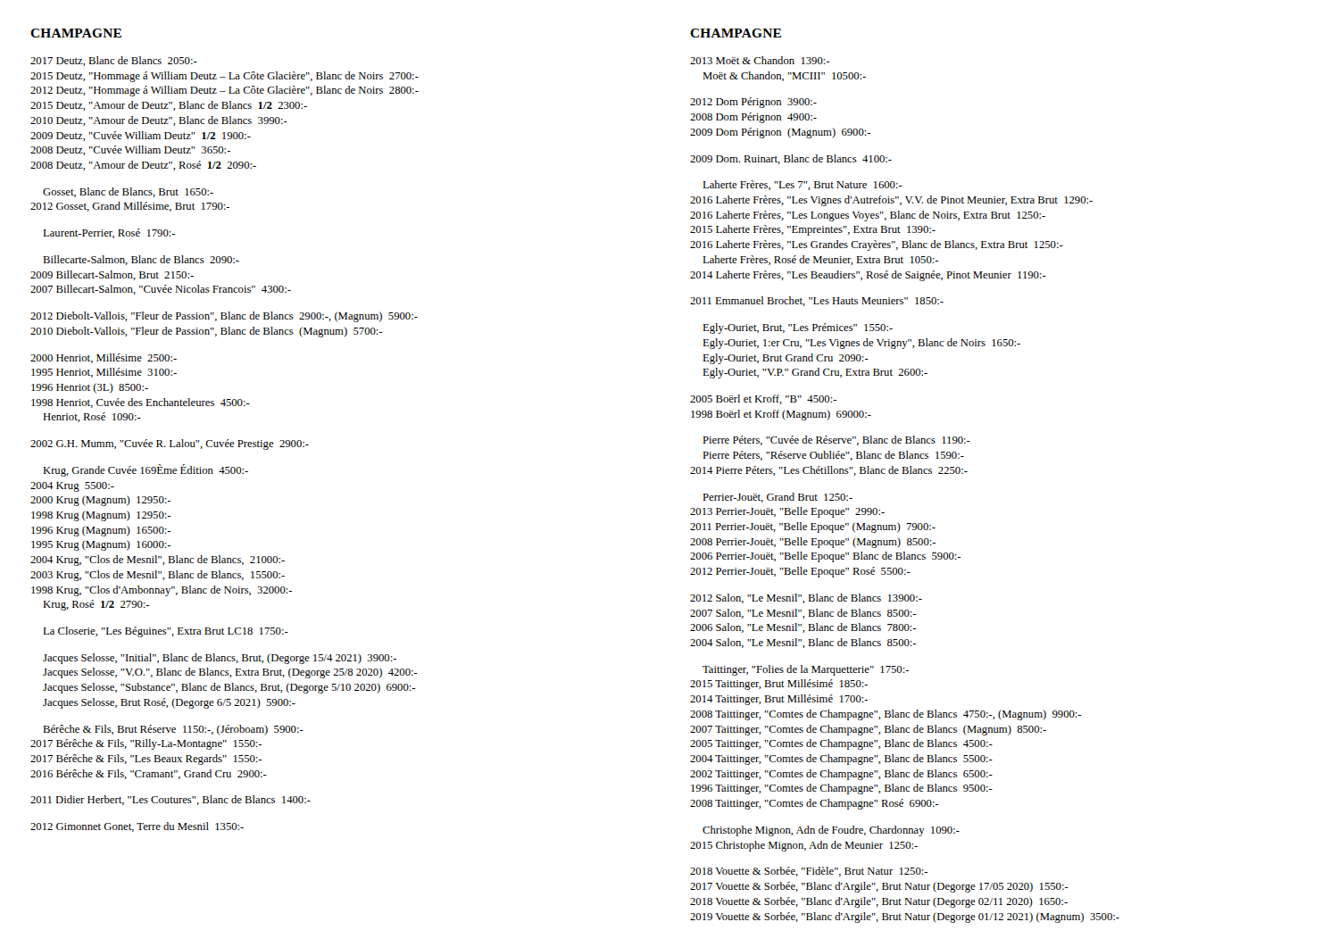CHAMPAGNE
2017 Deutz, Blanc de Blancs 2050:-
2015 Deutz, "Hommage á William Deutz – La Côte Glacière", Blanc de Noirs 2700:-
2012 Deutz, "Hommage á William Deutz – La Côte Glacière", Blanc de Noirs 2800:-
2015 Deutz, "Amour de Deutz", Blanc de Blancs 1/2 2300:-
2010 Deutz, "Amour de Deutz", Blanc de Blancs 3990:-
2009 Deutz, "Cuvée William Deutz" 1/2 1900:-
2008 Deutz, "Cuvée William Deutz" 3650:-
2008 Deutz, "Amour de Deutz", Rosé 1/2 2090:-
Gosset, Blanc de Blancs, Brut 1650:-
2012 Gosset, Grand Millésime, Brut 1790:-
Laurent-Perrier, Rosé 1790:-
Billecarte-Salmon, Blanc de Blancs 2090:-
2009 Billecart-Salmon, Brut 2150:-
2007 Billecart-Salmon, "Cuvée Nicolas Francois" 4300:-
2012 Diebolt-Vallois, "Fleur de Passion", Blanc de Blancs 2900:-, (Magnum) 5900:-
2010 Diebolt-Vallois, "Fleur de Passion", Blanc de Blancs (Magnum) 5700:-
2000 Henriot, Millésime 2500:-
1995 Henriot, Millésime 3100:-
1996 Henriot (3L) 8500:-
1998 Henriot, Cuvée des Enchanteleures 4500:-
Henriot, Rosé 1090:-
2002 G.H. Mumm, "Cuvée R. Lalou", Cuvée Prestige 2900:-
Krug, Grande Cuvée 169Ème Édition 4500:-
2004 Krug 5500:-
2000 Krug (Magnum) 12950:-
1998 Krug (Magnum) 12950:-
1996 Krug (Magnum) 16500:-
1995 Krug (Magnum) 16000:-
2004 Krug, "Clos de Mesnil", Blanc de Blancs, 21000:-
2003 Krug, "Clos de Mesnil", Blanc de Blancs, 15500:-
1998 Krug, "Clos d'Ambonnay", Blanc de Noirs, 32000:-
Krug, Rosé 1/2 2790:-
La Closerie, "Les Béguines", Extra Brut LC18 1750:-
Jacques Selosse, "Initial", Blanc de Blancs, Brut, (Degorge 15/4 2021) 3900:-
Jacques Selosse, "V.O.", Blanc de Blancs, Extra Brut, (Degorge 25/8 2020) 4200:-
Jacques Selosse, "Substance", Blanc de Blancs, Brut, (Degorge 5/10 2020) 6900:-
Jacques Selosse, Brut Rosé, (Degorge 6/5 2021) 5900:-
Bérêche & Fils, Brut Réserve 1150:-, (Jéroboam) 5900:-
2017 Bérêche & Fils, "Rilly-La-Montagne" 1550:-
2017 Bérêche & Fils, "Les Beaux Regards" 1550:-
2016 Bérêche & Fils, "Cramant", Grand Cru 2900:-
2011 Didier Herbert, "Les Coutures", Blanc de Blancs 1400:-
2012 Gimonnet Gonet, Terre du Mesnil 1350:-
CHAMPAGNE
2013 Moët & Chandon 1390:-
Moët & Chandon, "MCIII" 10500:-
2012 Dom Pérignon 3900:-
2008 Dom Pérignon 4900:-
2009 Dom Pérignon (Magnum) 6900:-
2009 Dom. Ruinart, Blanc de Blancs 4100:-
Laherte Frères, "Les 7", Brut Nature 1600:-
2016 Laherte Frères, "Les Vignes d'Autrefois", V.V. de Pinot Meunier, Extra Brut 1290:-
2016 Laherte Frères, "Les Longues Voyes", Blanc de Noirs, Extra Brut 1250:-
2015 Laherte Frères, "Empreintes", Extra Brut 1390:-
2016 Laherte Frères, "Les Grandes Crayères", Blanc de Blancs, Extra Brut 1250:-
Laherte Frères, Rosé de Meunier, Extra Brut 1050:-
2014 Laherte Frères, "Les Beaudiers", Rosé de Saignée, Pinot Meunier 1190:-
2011 Emmanuel Brochet, "Les Hauts Meuniers" 1850:-
Egly-Ouriet, Brut, "Les Prémices" 1550:-
Egly-Ouriet, 1:er Cru, "Les Vignes de Vrigny", Blanc de Noirs 1650:-
Egly-Ouriet, Brut Grand Cru 2090:-
Egly-Ouriet, "V.P." Grand Cru, Extra Brut 2600:-
2005 Boërl et Kroff, "B" 4500:-
1998 Boërl et Kroff (Magnum) 69000:-
Pierre Péters, "Cuvée de Réserve", Blanc de Blancs 1190:-
Pierre Péters, "Réserve Oubliée", Blanc de Blancs 1590:-
2014 Pierre Péters, "Les Chétillons", Blanc de Blancs 2250:-
Perrier-Jouët, Grand Brut 1250:-
2013 Perrier-Jouët, "Belle Epoque" 2990:-
2011 Perrier-Jouët, "Belle Epoque" (Magnum) 7900:-
2008 Perrier-Jouët, "Belle Epoque" (Magnum) 8500:-
2006 Perrier-Jouët, "Belle Epoque" Blanc de Blancs 5900:-
2012 Perrier-Jouët, "Belle Epoque" Rosé 5500:-
2012 Salon, "Le Mesnil", Blanc de Blancs 13900:-
2007 Salon, "Le Mesnil", Blanc de Blancs 8500:-
2006 Salon, "Le Mesnil", Blanc de Blancs 7800:-
2004 Salon, "Le Mesnil", Blanc de Blancs 8500:-
Taittinger, "Folies de la Marquetterie" 1750:-
2015 Taittinger, Brut Millésimé 1850:-
2014 Taittinger, Brut Millésimé 1700:-
2008 Taittinger, "Comtes de Champagne", Blanc de Blancs 4750:-, (Magnum) 9900:-
2007 Taittinger, "Comtes de Champagne", Blanc de Blancs (Magnum) 8500:-
2005 Taittinger, "Comtes de Champagne", Blanc de Blancs 4500:-
2004 Taittinger, "Comtes de Champagne", Blanc de Blancs 5500:-
2002 Taittinger, "Comtes de Champagne", Blanc de Blancs 6500:-
1996 Taittinger, "Comtes de Champagne", Blanc de Blancs 9500:-
2008 Taittinger, "Comtes de Champagne" Rosé 6900:-
Christophe Mignon, Adn de Foudre, Chardonnay 1090:-
2015 Christophe Mignon, Adn de Meunier 1250:-
2018 Vouette & Sorbée, "Fidèle", Brut Natur 1250:-
2017 Vouette & Sorbée, "Blanc d'Argile", Brut Natur (Degorge 17/05 2020) 1550:-
2018 Vouette & Sorbée, "Blanc d'Argile", Brut Natur (Degorge 02/11 2020) 1650:-
2019 Vouette & Sorbée, "Blanc d'Argile", Brut Natur (Degorge 01/12 2021) (Magnum) 3500:-